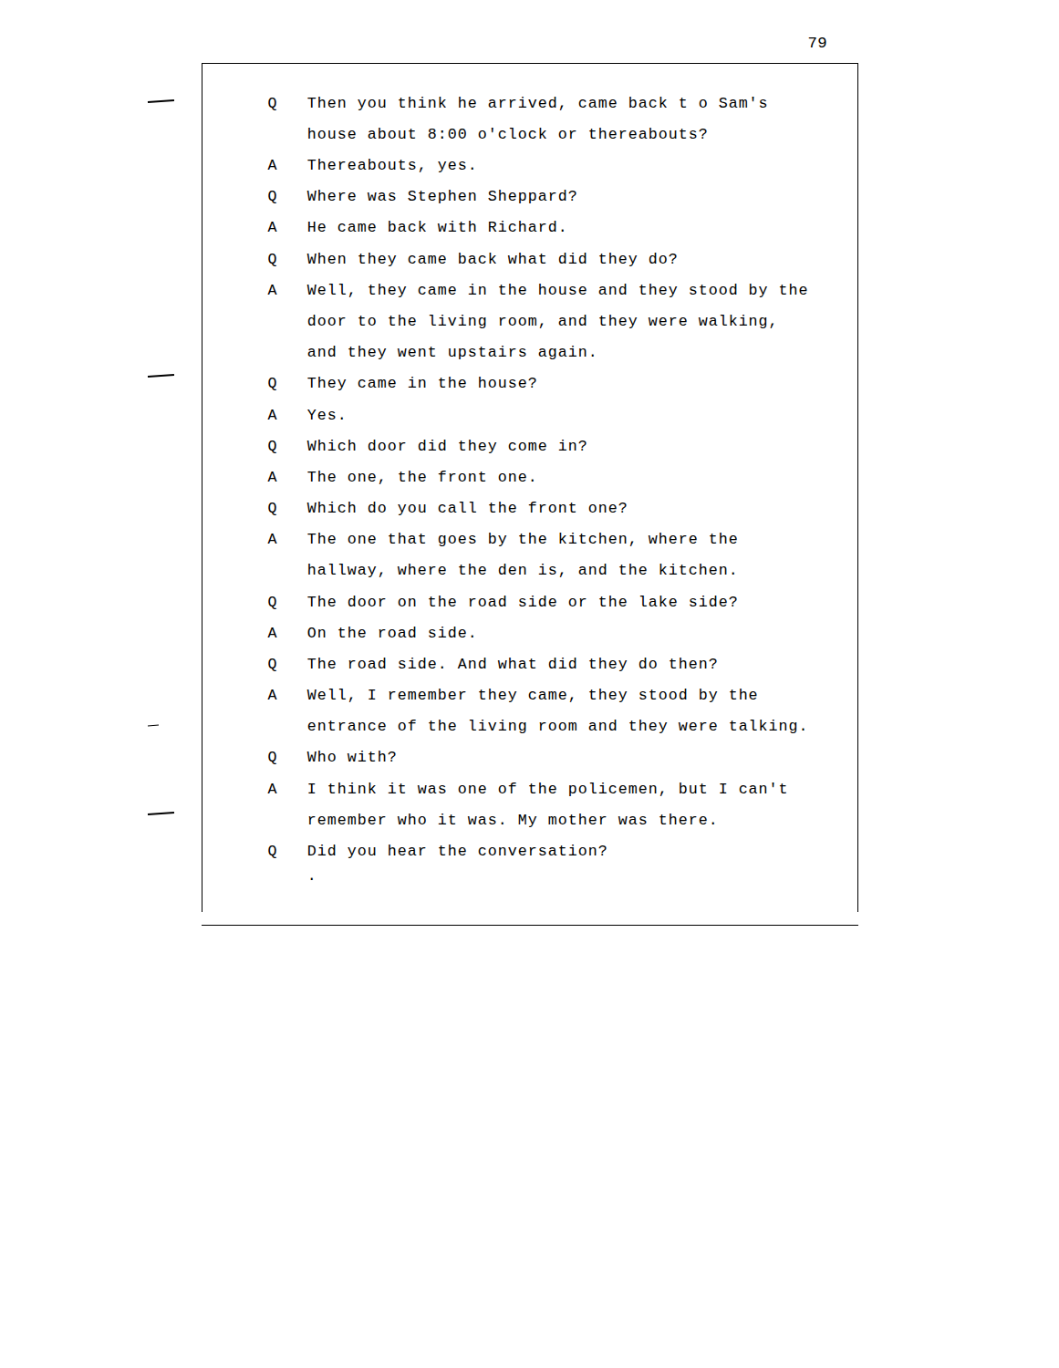79
QThen you think he arrived, came back t o Sam's house about 8:00 o'clock or thereabouts?
AThereabouts, yes.
QWhere was Stephen Sheppard?
AHe came back with Richard.
QWhen they came back what did they do?
AWell, they came in the house and they stood by the door to the living room, and they were walking, and they went upstairs again.
QThey came in the house?
AYes.
QWhich door did they come in?
AThe one, the front one.
QWhich do you call the front one?
AThe one that goes by the kitchen, where the hallway, where the den is, and the kitchen.
QThe door on the road side or the lake side?
AOn the road side.
QThe road side. And what did they do then?
AWell, I remember they came, they stood by the entrance of the living room and they were talking.
QWho with?
AI think it was one of the policemen, but I can't remember who it was. My mother was there.
QDid you hear the conversation?
.